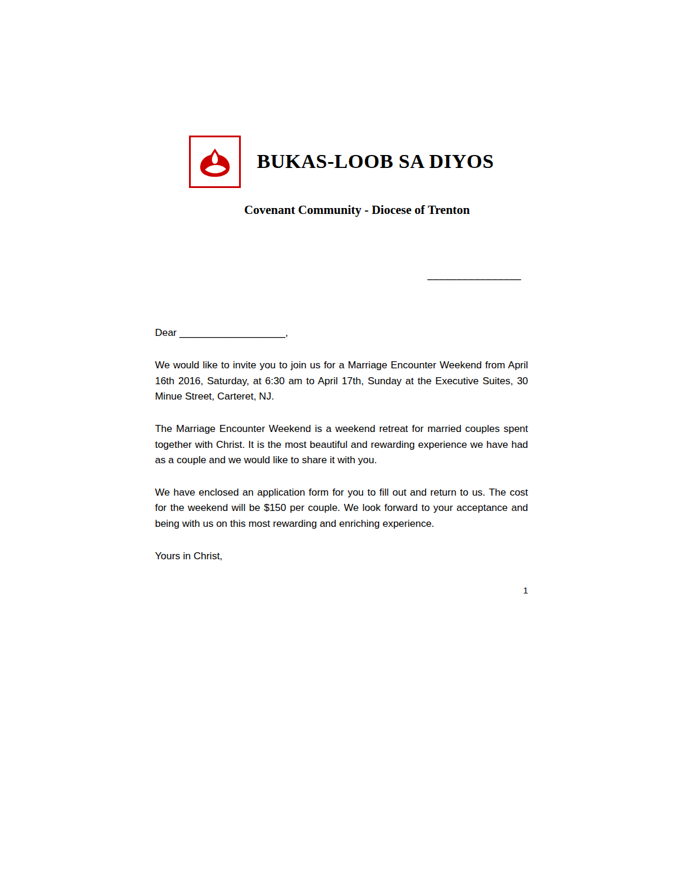BUKAS-LOOB SA DIYOS
Covenant Community - Diocese of Trenton
________________
Dear ___________________,
We would like to invite you to join us for a Marriage Encounter Weekend from April 16th 2016, Saturday, at 6:30 am to April 17th, Sunday at the Executive Suites, 30 Minue Street, Carteret, NJ.
The Marriage Encounter Weekend is a weekend retreat for married couples spent together with Christ. It is the most beautiful and rewarding experience we have had as a couple and we would like to share it with you.
We have enclosed an application form for you to fill out and return to us. The cost for the weekend will be $150 per couple. We look forward to your acceptance and being with us on this most rewarding and enriching experience.
Yours in Christ,
1